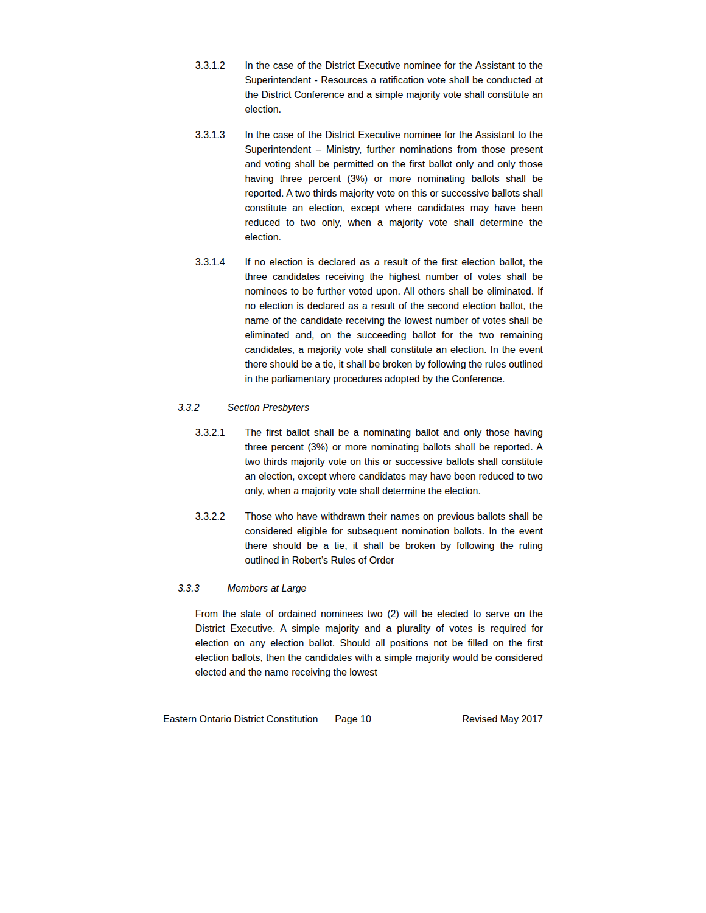3.3.1.2
In the case of the District Executive nominee for the Assistant to the Superintendent - Resources a ratification vote shall be conducted at the District Conference and a simple majority vote shall constitute an election.
3.3.1.3
In the case of the District Executive nominee for the Assistant to the Superintendent – Ministry, further nominations from those present and voting shall be permitted on the first ballot only and only those having three percent (3%) or more nominating ballots shall be reported. A two thirds majority vote on this or successive ballots shall constitute an election, except where candidates may have been reduced to two only, when a majority vote shall determine the election.
3.3.1.4
If no election is declared as a result of the first election ballot, the three candidates receiving the highest number of votes shall be nominees to be further voted upon. All others shall be eliminated. If no election is declared as a result of the second election ballot, the name of the candidate receiving the lowest number of votes shall be eliminated and, on the succeeding ballot for the two remaining candidates, a majority vote shall constitute an election. In the event there should be a tie, it shall be broken by following the rules outlined in the parliamentary procedures adopted by the Conference.
3.3.2
Section Presbyters
3.3.2.1
The first ballot shall be a nominating ballot and only those having three percent (3%) or more nominating ballots shall be reported. A two thirds majority vote on this or successive ballots shall constitute an election, except where candidates may have been reduced to two only, when a majority vote shall determine the election.
3.3.2.2
Those who have withdrawn their names on previous ballots shall be considered eligible for subsequent nomination ballots. In the event there should be a tie, it shall be broken by following the ruling outlined in Robert’s Rules of Order
3.3.3
Members at Large
From the slate of ordained nominees two (2) will be elected to serve on the District Executive. A simple majority and a plurality of votes is required for election on any election ballot. Should all positions not be filled on the first election ballots, then the candidates with a simple majority would be considered elected and the name receiving the lowest
Eastern Ontario District Constitution
Page 10
Revised May 2017